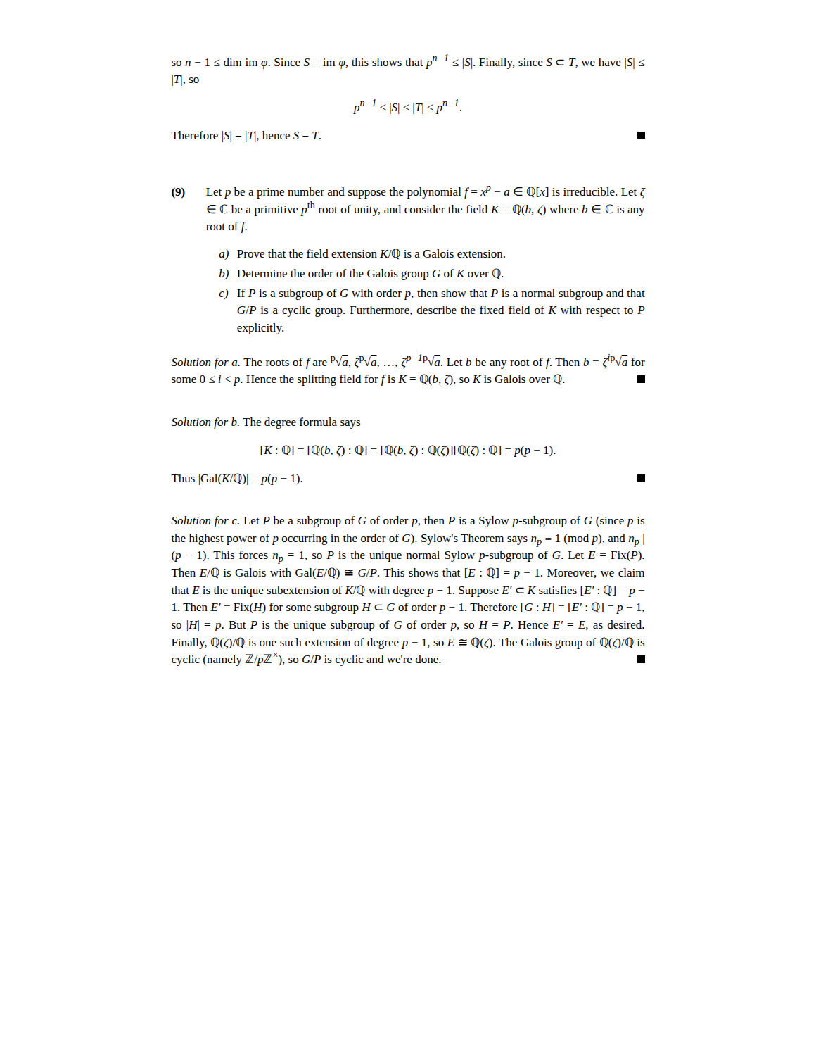so n − 1 ≤ dim im φ. Since S = im φ, this shows that pn−1 ≤ |S|. Finally, since S ⊂ T, we have |S| ≤ |T|, so
pn−1 ≤ |S| ≤ |T| ≤ pn−1.
Therefore |S| = |T|, hence S = T.
(9)
Let p be a prime number and suppose the polynomial f = xp − a ∈ ℚ[x] is irreducible. Let ζ ∈ ℂ be a primitive pth root of unity, and consider the field K = ℚ(b, ζ) where b ∈ ℂ is any root of f.
a) Prove that the field extension K/ℚ is a Galois extension.
b) Determine the order of the Galois group G of K over ℚ.
c) If P is a subgroup of G with order p, then show that P is a normal subgroup and that G/P is a cyclic group. Furthermore, describe the fixed field of K with respect to P explicitly.
Solution for a. The roots of f are p√a, ζp√a, …, ζp−1 p√a. Let b be any root of f. Then b = ζi p√a for some 0 ≤ i < p. Hence the splitting field for f is K = ℚ(b, ζ), so K is Galois over ℚ.
Solution for b. The degree formula says
[K : ℚ] = [ℚ(b, ζ) : ℚ] = [ℚ(b, ζ) : ℚ(ζ)][ℚ(ζ) : ℚ] = p(p − 1).
Thus |Gal(K/ℚ)| = p(p − 1).
Solution for c. Let P be a subgroup of G of order p, then P is a Sylow p-subgroup of G (since p is the highest power of p occurring in the order of G). Sylow's Theorem says np ≡ 1 (mod p), and np | (p − 1). This forces np = 1, so P is the unique normal Sylow p-subgroup of G. Let E = Fix(P). Then E/ℚ is Galois with Gal(E/ℚ) ≅ G/P. This shows that [E : ℚ] = p − 1. Moreover, we claim that E is the unique subextension of K/ℚ with degree p − 1. Suppose E′ ⊂ K satisfies [E′ : ℚ] = p − 1. Then E′ = Fix(H) for some subgroup H ⊂ G of order p − 1. Therefore [G : H] = [E′ : ℚ] = p − 1, so |H| = p. But P is the unique subgroup of G of order p, so H = P. Hence E′ = E, as desired. Finally, ℚ(ζ)/ℚ is one such extension of degree p − 1, so E ≅ ℚ(ζ). The Galois group of ℚ(ζ)/ℚ is cyclic (namely ℤ/p ℤ×), so G/P is cyclic and we're done.